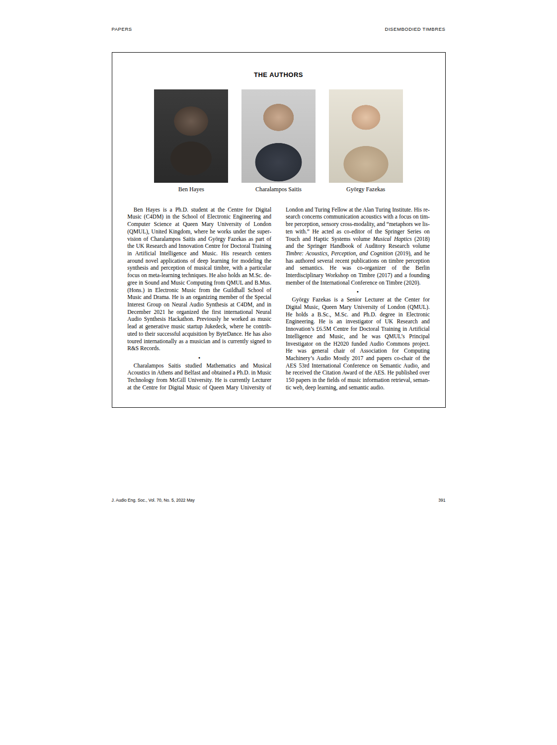PAPERS DISEMBODIED TIMBRES
THE AUTHORS
Ben Hayes
Charalampos Saitis
György Fazekas
Ben Hayes is a Ph.D. student at the Centre for Digital Music (C4DM) in the School of Electronic Engineering and Computer Science at Queen Mary University of London (QMUL), United Kingdom, where he works under the supervision of Charalampos Saitis and György Fazekas as part of the UK Research and Innovation Centre for Doctoral Training in Artificial Intelligence and Music. His research centers around novel applications of deep learning for modeling the synthesis and perception of musical timbre, with a particular focus on meta-learning techniques. He also holds an M.Sc. degree in Sound and Music Computing from QMUL and B.Mus.(Hons.) in Electronic Music from the Guildhall School of Music and Drama. He is an organizing member of the Special Interest Group on Neural Audio Synthesis at C4DM, and in December 2021 he organized the first international Neural Audio Synthesis Hackathon. Previously he worked as music lead at generative music startup Jukedeck, where he contributed to their successful acquisition by ByteDance. He has also toured internationally as a musician and is currently signed to R&S Records.
•
Charalampos Saitis studied Mathematics and Musical Acoustics in Athens and Belfast and obtained a Ph.D. in Music Technology from McGill University. He is currently Lecturer at the Centre for Digital Music of Queen Mary University of London and Turing Fellow at the Alan Turing Institute. His research concerns communication acoustics with a focus on timbre perception, sensory cross-modality, and “metaphors we listen with.” He acted as co-editor of the Springer Series on Touch and Haptic Systems volume Musical Haptics (2018) and the Springer Handbook of Auditory Research volume Timbre: Acoustics, Perception, and Cognition (2019), and he has authored several recent publications on timbre perception and semantics. He was co-organizer of the Berlin Interdisciplinary Workshop on Timbre (2017) and a founding member of the International Conference on Timbre (2020).
•
György Fazekas is a Senior Lecturer at the Center for Digital Music, Queen Mary University of London (QMUL). He holds a B.Sc., M.Sc. and Ph.D. degree in Electronic Engineering. He is an investigator of UK Research and Innovation’s £6.5M Centre for Doctoral Training in Artificial Intelligence and Music, and he was QMUL’s Principal Investigator on the H2020 funded Audio Commons project. He was general chair of Association for Computing Machinery’s Audio Mostly 2017 and papers co-chair of the AES 53rd International Conference on Semantic Audio, and he received the Citation Award of the AES. He published over 150 papers in the fields of music information retrieval, semantic web, deep learning, and semantic audio.
J. Audio Eng. Soc., Vol. 70, No. 5, 2022 May 391